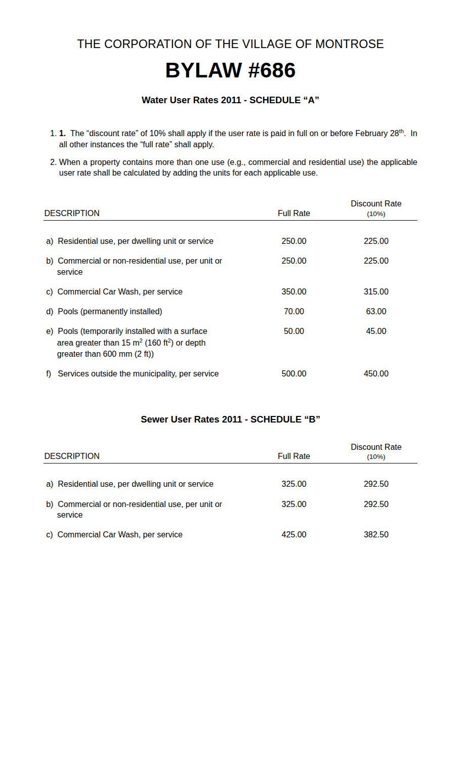THE CORPORATION OF THE VILLAGE OF MONTROSE
BYLAW #686
Water User Rates 2011 - SCHEDULE “A”
1. The “discount rate” of 10% shall apply if the user rate is paid in full on or before February 28th. In all other instances the “full rate” shall apply.
When a property contains more than one use (e.g., commercial and residential use) the applicable user rate shall be calculated by adding the units for each applicable use.
| DESCRIPTION | Full Rate | Discount Rate (10%) |
| --- | --- | --- |
| a) Residential use, per dwelling unit or service | 250.00 | 225.00 |
| b) Commercial or non-residential use, per unit or service | 250.00 | 225.00 |
| c) Commercial Car Wash, per service | 350.00 | 315.00 |
| d) Pools (permanently installed) | 70.00 | 63.00 |
| e) Pools (temporarily installed with a surface area greater than 15 m 2 (160 ft 2 ) or depth greater than 600 mm (2 ft)) | 50.00 | 45.00 |
| f) Services outside the municipality, per service | 500.00 | 450.00 |
Sewer User Rates 2011 - SCHEDULE “B”
| DESCRIPTION | Full Rate | Discount Rate (10%) |
| --- | --- | --- |
| a) Residential use, per dwelling unit or service | 325.00 | 292.50 |
| b) Commercial or non-residential use, per unit or service | 325.00 | 292.50 |
| c) Commercial Car Wash, per service | 425.00 | 382.50 |